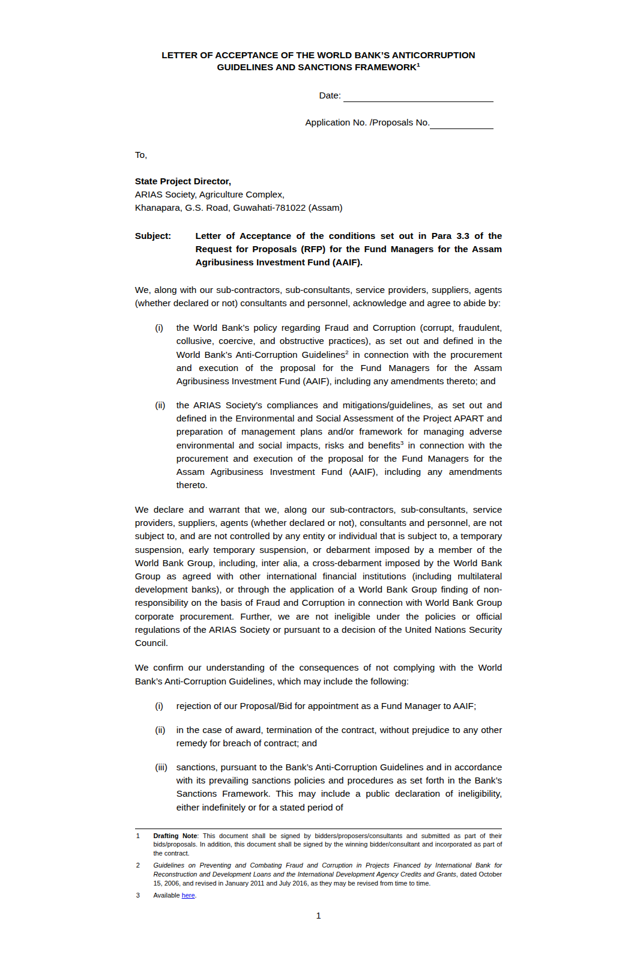Letter of Acceptance of the World Bank’s Anticorruption Guidelines and Sanctions Framework1
Date:
Application No. /Proposals No.
To,
State Project Director,
ARIAS Society, Agriculture Complex,
Khanapara, G.S. Road, Guwahati-781022 (Assam)
| Subject: | Letter of Acceptance of the conditions set out in Para 3.3 of the Request for Proposals (RFP) for the Fund Managers for the Assam Agribusiness Investment Fund (AAIF). |
We, along with our sub-contractors, sub-consultants, service providers, suppliers, agents (whether declared or not) consultants and personnel, acknowledge and agree to abide by:
| (i) | the World Bank’s policy regarding Fraud and Corruption (corrupt, fraudulent, collusive, coercive, and obstructive practices), as set out and defined in the World Bank’s Anti-Corruption Guidelines 2 in connection with the procurement and execution of the proposal for the Fund Managers for the Assam Agribusiness Investment Fund (AAIF), including any amendments thereto; and |
| (ii) | the ARIAS Society's compliances and mitigations/guidelines, as set out and defined in the Environmental and Social Assessment of the Project APART and preparation of management plans and/or framework for managing adverse environmental and social impacts, risks and benefits 3 in connection with the procurement and execution of the proposal for the Fund Managers for the Assam Agribusiness Investment Fund (AAIF), including any amendments thereto. |
We declare and warrant that we, along our sub-contractors, sub-consultants, service providers, suppliers, agents (whether declared or not), consultants and personnel, are not subject to, and are not controlled by any entity or individual that is subject to, a temporary suspension, early temporary suspension, or debarment imposed by a member of the World Bank Group, including, inter alia, a cross-debarment imposed by the World Bank Group as agreed with other international financial institutions (including multilateral development banks), or through the application of a World Bank Group finding of non-responsibility on the basis of Fraud and Corruption in connection with World Bank Group corporate procurement. Further, we are not ineligible under the policies or official regulations of the ARIAS Society or pursuant to a decision of the United Nations Security Council.
We confirm our understanding of the consequences of not complying with the World Bank’s Anti-Corruption Guidelines, which may include the following:
| (i) | rejection of our Proposal/Bid for appointment as a Fund Manager to AAIF; |
| (ii) | in the case of award, termination of the contract, without prejudice to any other remedy for breach of contract; and |
| (iii) | sanctions, pursuant to the Bank’s Anti-Corruption Guidelines and in accordance with its prevailing sanctions policies and procedures as set forth in the Bank’s Sanctions Framework. This may include a public declaration of ineligibility, either indefinitely or for a stated period of |
| 1 | Drafting Note : This document shall be signed by bidders/proposers/consultants and submitted as part of their bids/proposals. In addition, this document shall be signed by the winning bidder/consultant and incorporated as part of the contract. |
| 2 | Guidelines on Preventing and Combating Fraud and Corruption in Projects Financed by International Bank for Reconstruction and Development Loans and the International Development Agency Credits and Grants , dated October 15, 2006, and revised in January 2011 and July 2016, as they may be revised from time to time. |
| 3 | Available here . |
1